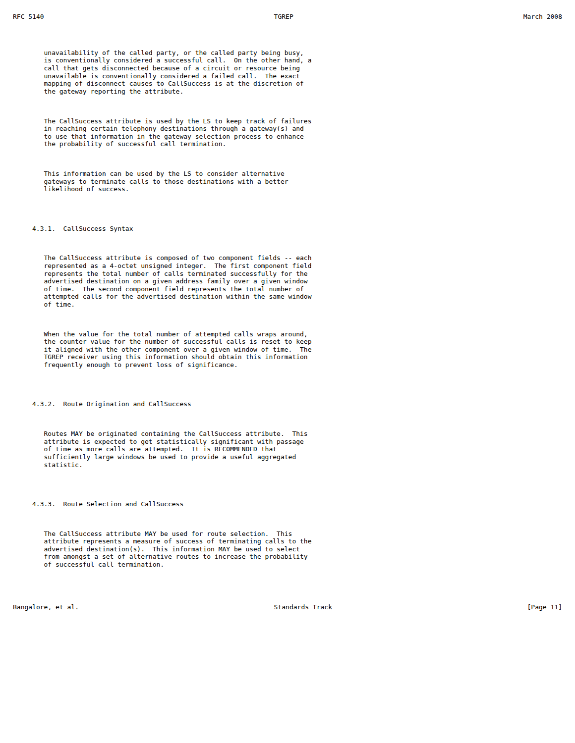RFC 5140 TGREP March 2008
unavailability of the called party, or the called party being busy, is conventionally considered a successful call. On the other hand, a call that gets disconnected because of a circuit or resource being unavailable is conventionally considered a failed call. The exact mapping of disconnect causes to CallSuccess is at the discretion of the gateway reporting the attribute.
The CallSuccess attribute is used by the LS to keep track of failures in reaching certain telephony destinations through a gateway(s) and to use that information in the gateway selection process to enhance the probability of successful call termination.
This information can be used by the LS to consider alternative gateways to terminate calls to those destinations with a better likelihood of success.
4.3.1. CallSuccess Syntax
The CallSuccess attribute is composed of two component fields -- each represented as a 4-octet unsigned integer. The first component field represents the total number of calls terminated successfully for the advertised destination on a given address family over a given window of time. The second component field represents the total number of attempted calls for the advertised destination within the same window of time.
When the value for the total number of attempted calls wraps around, the counter value for the number of successful calls is reset to keep it aligned with the other component over a given window of time. The TGREP receiver using this information should obtain this information frequently enough to prevent loss of significance.
4.3.2. Route Origination and CallSuccess
Routes MAY be originated containing the CallSuccess attribute. This attribute is expected to get statistically significant with passage of time as more calls are attempted. It is RECOMMENDED that sufficiently large windows be used to provide a useful aggregated statistic.
4.3.3. Route Selection and CallSuccess
The CallSuccess attribute MAY be used for route selection. This attribute represents a measure of success of terminating calls to the advertised destination(s). This information MAY be used to select from amongst a set of alternative routes to increase the probability of successful call termination.
Bangalore, et al. Standards Track[Page 11]